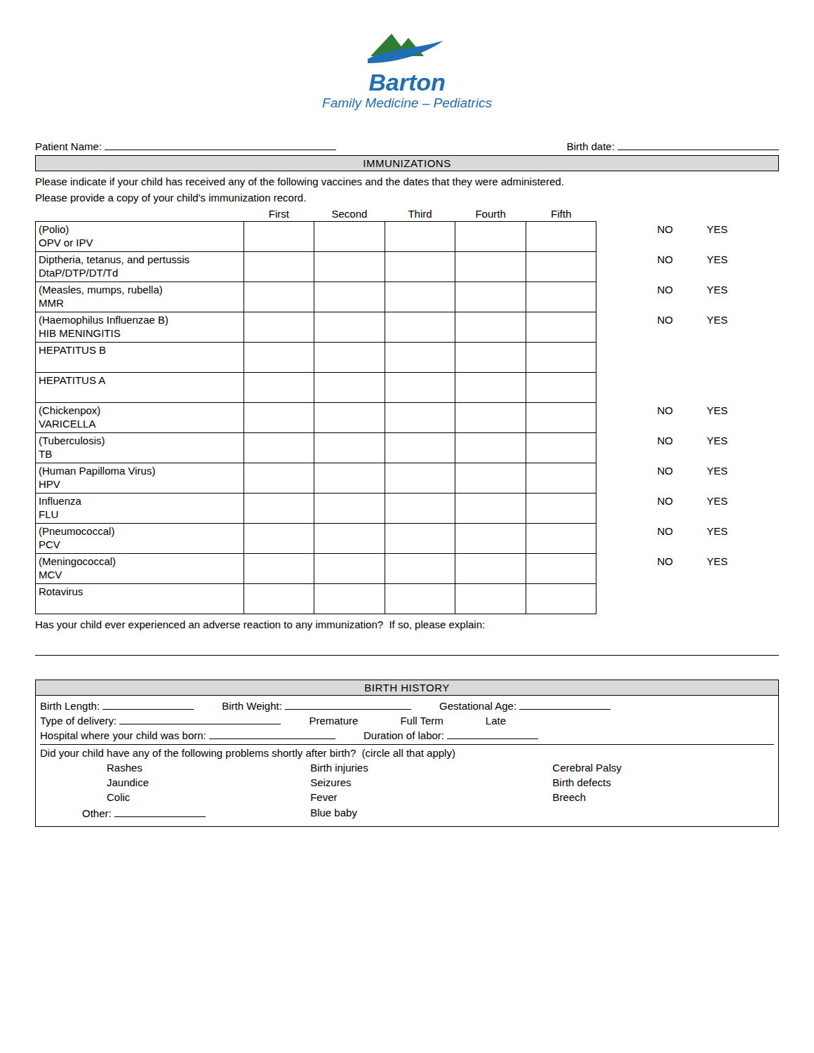Barton
Family Medicine – Pediatrics
Patient Name:
Birth date:
IMMUNIZATIONS
Please indicate if your child has received any of the following vaccines and the dates that they were administered.
Please provide a copy of your child's immunization record.
| | First | Second | Third | Fourth | Fifth | |
| --- | --- | --- | --- | --- | --- | --- |
| (Polio) OPV or IPV | | | | | | NO YES |
| Diptheria, tetanus, and pertussis DtaP/DTP/DT/Td | | | | | | NO YES |
| (Measles, mumps, rubella) MMR | | | | | | NO YES |
| (Haemophilus Influenzae B) HIB MENINGITIS | | | | | | NO YES |
| HEPATITUS B | | | | | | |
| HEPATITUS A | | | | | | |
| (Chickenpox) VARICELLA | | | | | | NO YES |
| (Tuberculosis) TB | | | | | | NO YES |
| (Human Papilloma Virus) HPV | | | | | | NO YES |
| Influenza FLU | | | | | | NO YES |
| (Pneumococcal) PCV | | | | | | NO YES |
| (Meningococcal) MCV | | | | | | NO YES |
| Rotavirus | | | | | | |
Has your child ever experienced an adverse reaction to any immunization? If so, please explain:
BIRTH HISTORY
Birth Length:
Birth Weight:
Gestational Age:
Type of delivery:
Premature
Full Term
Late
Hospital where your child was born:
Duration of labor:
Did your child have any of the following problems shortly after birth? (circle all that apply)
| Rashes | Birth injuries | Cerebral Palsy |
| Jaundice | Seizures | Birth defects |
| Colic | Fever | Breech |
| Other: | Blue baby | |